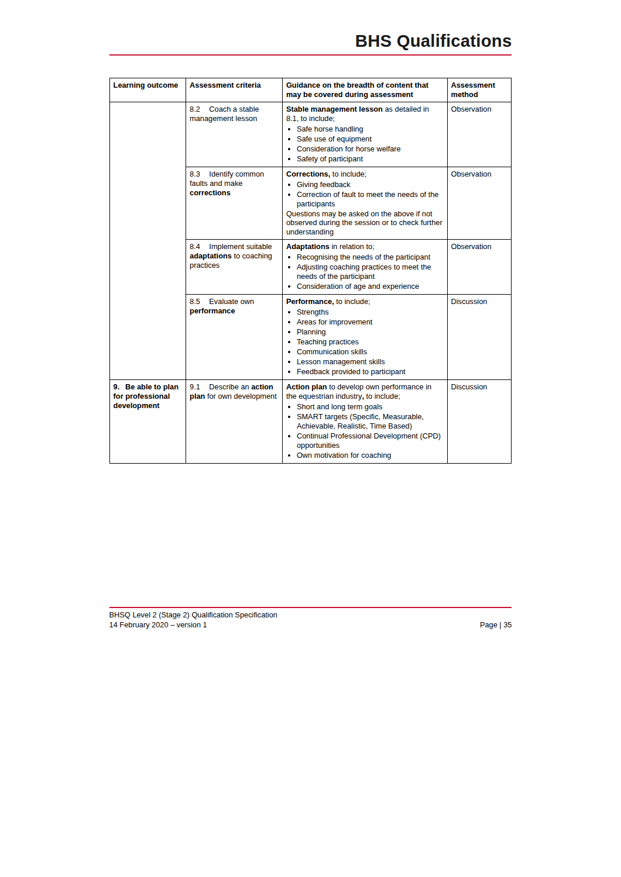BHS Qualifications
| Learning outcome | Assessment criteria | Guidance on the breadth of content that may be covered during assessment | Assessment method |
| --- | --- | --- | --- |
| | 8.2 Coach a stable management lesson | Stable management lesson as detailed in 8.1, to include; Safe horse handling Safe use of equipment Consideration for horse welfare Safety of participant | Observation |
| 8.3 Identify common faults and make corrections | Corrections, to include; Giving feedback Correction of fault to meet the needs of the participants Questions may be asked on the above if not observed during the session or to check further understanding | Observation |
| 8.4 Implement suitable adaptations to coaching practices | Adaptations in relation to; Recognising the needs of the participant Adjusting coaching practices to meet the needs of the participant Consideration of age and experience | Observation |
| 8.5 Evaluate own performance | Performance, to include; Strengths Areas for improvement Planning Teaching practices Communication skills Lesson management skills Feedback provided to participant | Discussion |
| 9. Be able to plan for professional development | 9.1 Describe an action plan for own development | Action plan to develop own performance in the equestrian industry , to include; Short and long term goals SMART targets (Specific, Measurable, Achievable, Realistic, Time Based) Continual Professional Development (CPD) opportunities Own motivation for coaching | Discussion |
BHSQ Level 2 (Stage 2) Qualification Specification
14 February 2020 – version 1
Page | 35